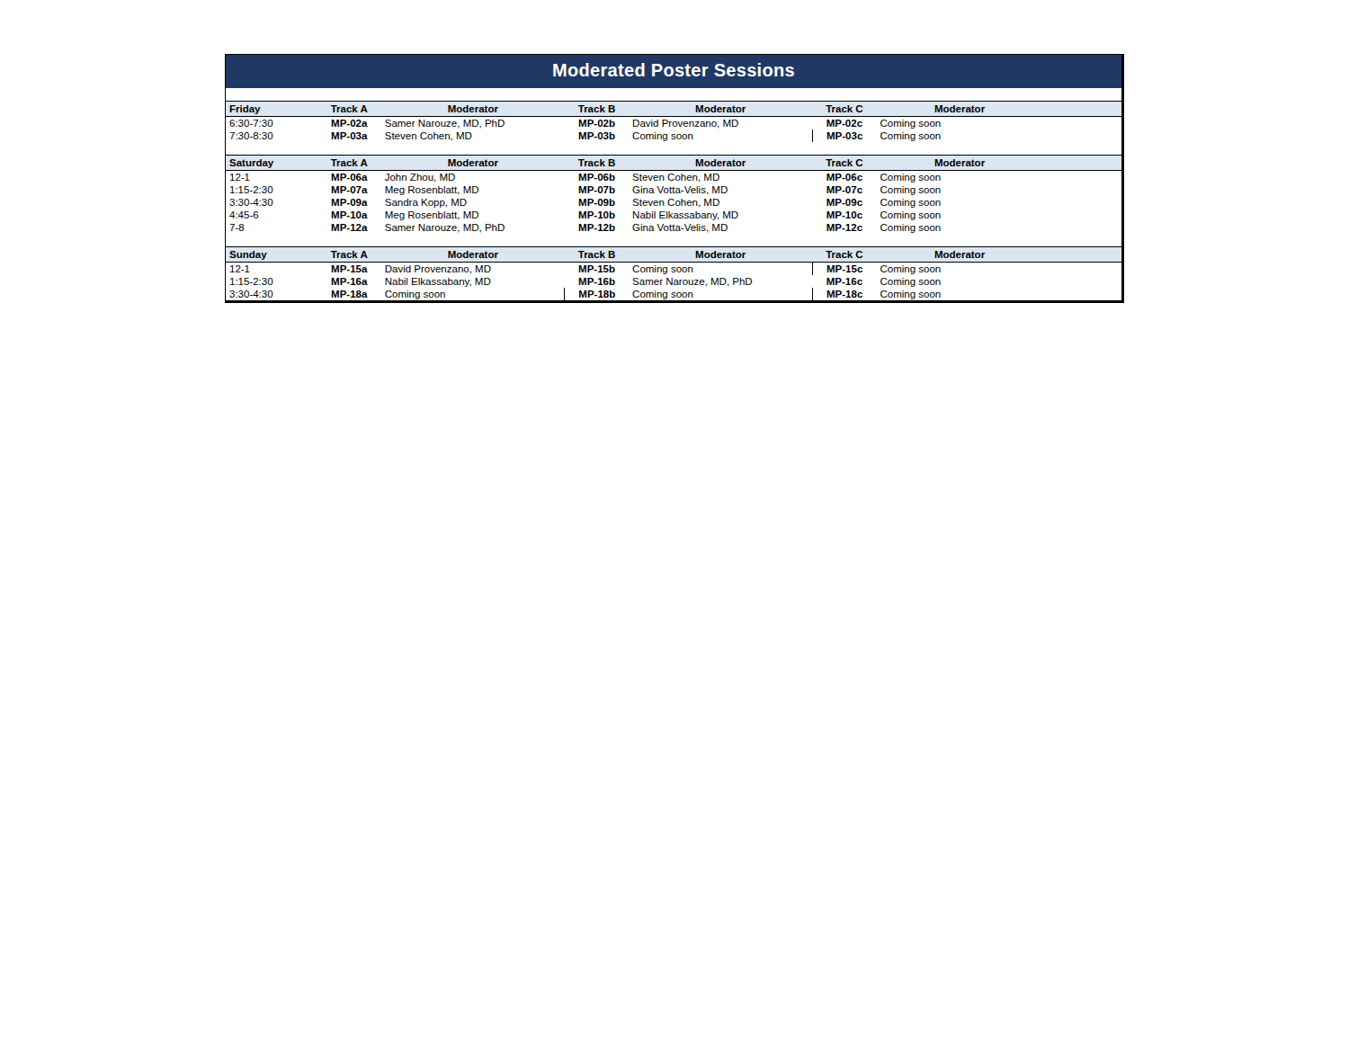Moderated Poster Sessions
| Friday | Track A | Moderator | Track B | Moderator | Track C | Moderator | |
| 6:30-7:30 | MP-02a | Samer Narouze, MD, PhD | MP-02b | David Provenzano, MD | MP-02c | Coming soon | |
| 7:30-8:30 | MP-03a | Steven Cohen, MD | MP-03b | Coming soon | MP-03c | Coming soon | |
| Saturday | Track A | Moderator | Track B | Moderator | Track C | Moderator | |
| 12-1 | MP-06a | John Zhou, MD | MP-06b | Steven Cohen, MD | MP-06c | Coming soon | |
| 1:15-2:30 | MP-07a | Meg Rosenblatt, MD | MP-07b | Gina Votta-Velis, MD | MP-07c | Coming soon | |
| 3:30-4:30 | MP-09a | Sandra Kopp, MD | MP-09b | Steven Cohen, MD | MP-09c | Coming soon | |
| 4:45-6 | MP-10a | Meg Rosenblatt, MD | MP-10b | Nabil Elkassabany, MD | MP-10c | Coming soon | |
| 7-8 | MP-12a | Samer Narouze, MD, PhD | MP-12b | Gina Votta-Velis, MD | MP-12c | Coming soon | |
| Sunday | Track A | Moderator | Track B | Moderator | Track C | Moderator | |
| 12-1 | MP-15a | David Provenzano, MD | MP-15b | Coming soon | MP-15c | Coming soon | |
| 1:15-2:30 | MP-16a | Nabil Elkassabany, MD | MP-16b | Samer Narouze, MD, PhD | MP-16c | Coming soon | |
| 3:30-4:30 | MP-18a | Coming soon | MP-18b | Coming soon | MP-18c | Coming soon | |